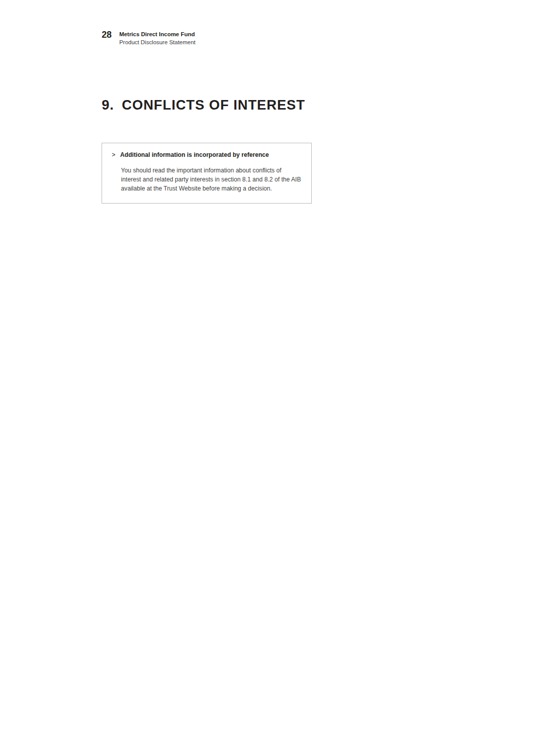28
Metrics Direct Income Fund
Product Disclosure Statement
9. CONFLICTS OF INTEREST
>Additional information is incorporated by reference
You should read the important information about conflicts of interest and related party interests in section 8.1 and 8.2 of the AIB available at the Trust Website before making a decision.